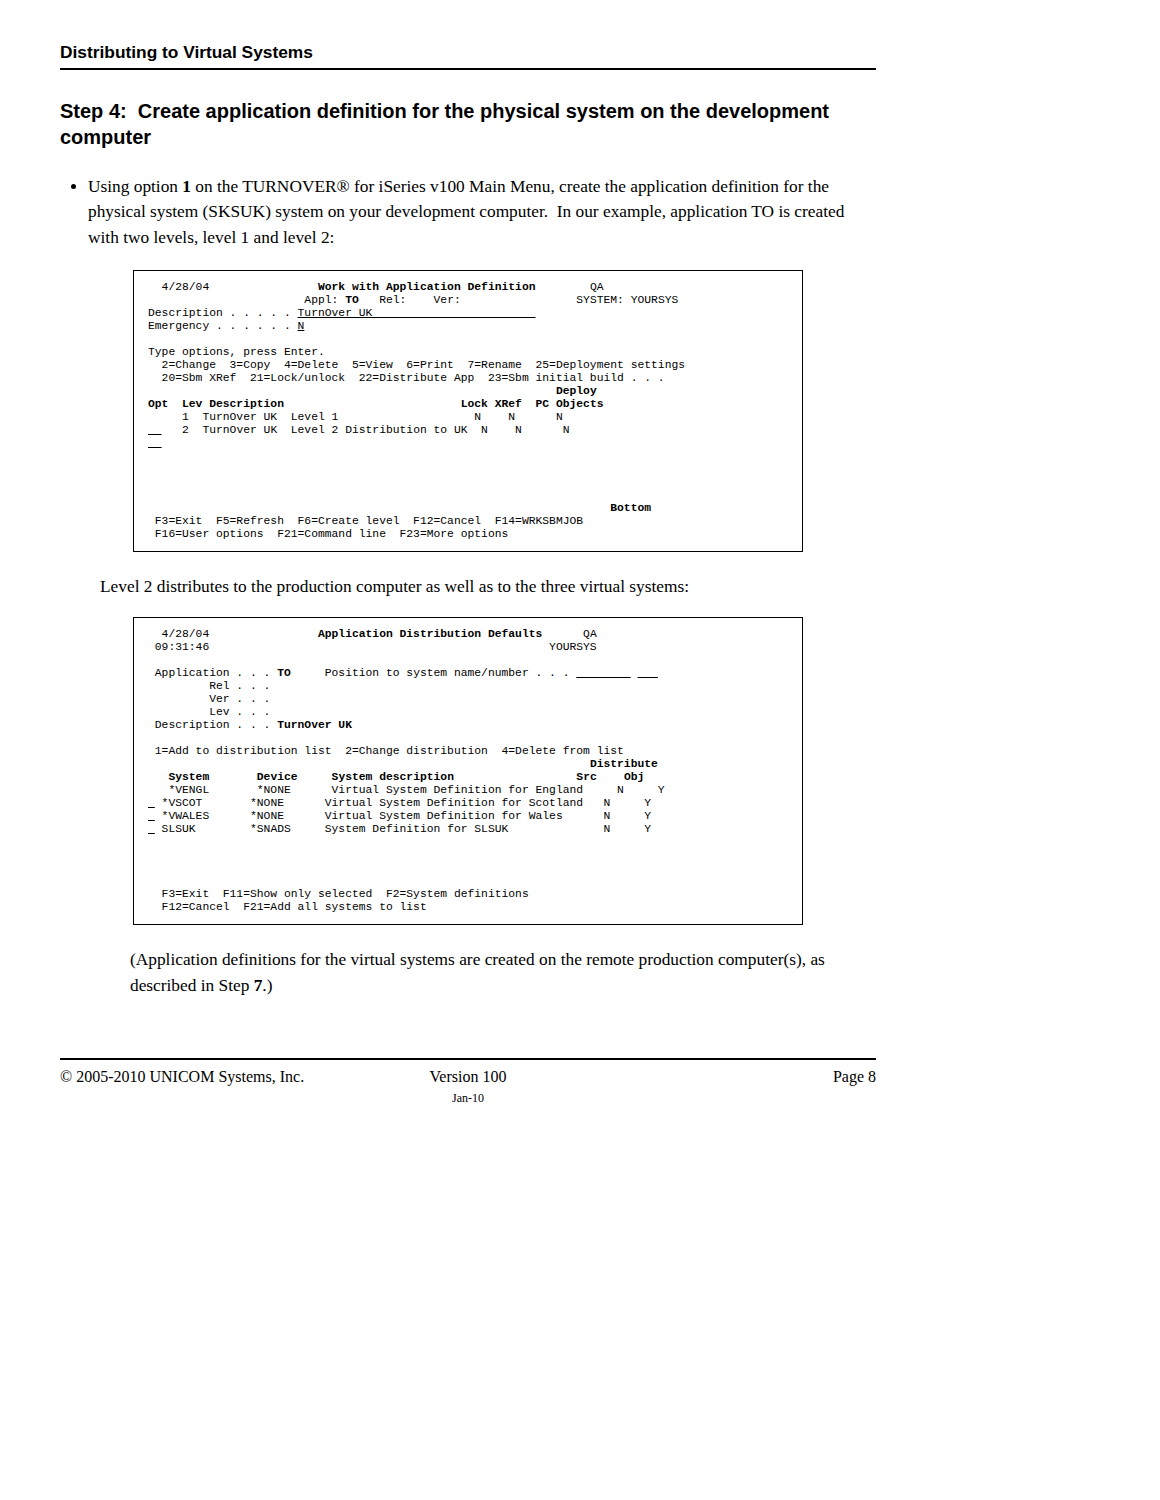Distributing to Virtual Systems
Step 4: Create application definition for the physical system on the development computer
Using option 1 on the TURNOVER® for iSeries v100 Main Menu, create the application definition for the physical system (SKSUK) system on your development computer. In our example, application TO is created with two levels, level 1 and level 2:
  4/28/04                Work with Application Definition        QA
                       Appl: TO   Rel:    Ver:                 SYSTEM: YOURSYS
Description . . . . . TurnOver UK                        
Emergency . . . . . . N

Type options, press Enter.
  2=Change  3=Copy  4=Delete  5=View  6=Print  7=Rename  25=Deployment settings
  20=Sbm XRef  21=Lock/unlock  22=Distribute App  23=Sbm initial build . . .
                                                            Deploy
Opt  Lev Description                          Lock XRef  PC Objects
     1  TurnOver UK  Level 1                    N    N      N
     2  TurnOver UK  Level 2 Distribution to UK  N    N      N
  




                                                                    Bottom
 F3=Exit  F5=Refresh  F6=Create level  F12=Cancel  F14=WRKSBMJOB
 F16=User options  F21=Command line  F23=More options
Level 2 distributes to the production computer as well as to the three virtual systems:
  4/28/04                Application Distribution Defaults      QA
 09:31:46                                                  YOURSYS

 Application . . . TO     Position to system name/number . . .             
         Rel . . .
         Ver . . .
         Lev . . .
 Description . . . TurnOver UK

 1=Add to distribution list  2=Change distribution  4=Delete from list
                                                                 Distribute
   System       Device     System description                  Src    Obj
   *VENGL       *NONE      Virtual System Definition for England     N     Y
  *VSCOT       *NONE      Virtual System Definition for Scotland   N     Y
  *VWALES      *NONE      Virtual System Definition for Wales      N     Y
  SLSUK        *SNADS     System Definition for SLSUK              N     Y




  F3=Exit  F11=Show only selected  F2=System definitions
  F12=Cancel  F21=Add all systems to list
(Application definitions for the virtual systems are created on the remote production computer(s), as described in Step 7.)
© 2005-2010 UNICOM Systems, Inc.
Version 100
Jan-10
Page 8